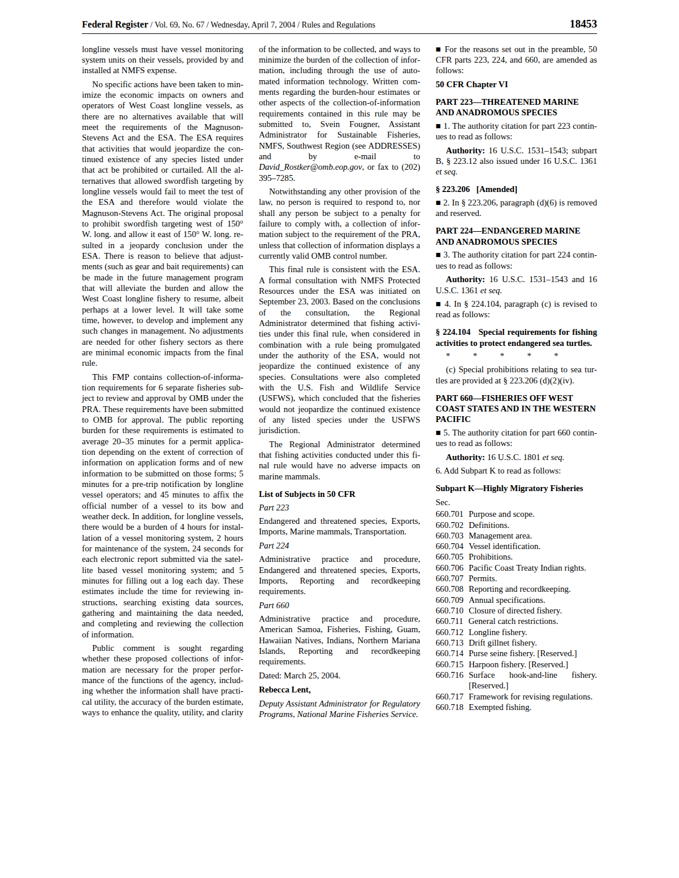Federal Register / Vol. 69, No. 67 / Wednesday, April 7, 2004 / Rules and Regulations
18453
longline vessels must have vessel monitoring system units on their vessels, provided by and installed at NMFS expense.
No specific actions have been taken to minimize the economic impacts on owners and operators of West Coast longline vessels, as there are no alternatives available that will meet the requirements of the Magnuson-Stevens Act and the ESA. The ESA requires that activities that would jeopardize the continued existence of any species listed under that act be prohibited or curtailed. All the alternatives that allowed swordfish targeting by longline vessels would fail to meet the test of the ESA and therefore would violate the Magnuson-Stevens Act. The original proposal to prohibit swordfish targeting west of 150° W. long. and allow it east of 150° W. long. resulted in a jeopardy conclusion under the ESA. There is reason to believe that adjustments (such as gear and bait requirements) can be made in the future management program that will alleviate the burden and allow the West Coast longline fishery to resume, albeit perhaps at a lower level. It will take some time, however, to develop and implement any such changes in management. No adjustments are needed for other fishery sectors as there are minimal economic impacts from the final rule.
This FMP contains collection-of-information requirements for 6 separate fisheries subject to review and approval by OMB under the PRA. These requirements have been submitted to OMB for approval. The public reporting burden for these requirements is estimated to average 20–35 minutes for a permit application depending on the extent of correction of information on application forms and of new information to be submitted on those forms; 5 minutes for a pre-trip notification by longline vessel operators; and 45 minutes to affix the official number of a vessel to its bow and weather deck. In addition, for longline vessels, there would be a burden of 4 hours for installation of a vessel monitoring system, 2 hours for maintenance of the system, 24 seconds for each electronic report submitted via the satellite based vessel monitoring system; and 5 minutes for filling out a log each day. These estimates include the time for reviewing instructions, searching existing data sources, gathering and maintaining the data needed, and completing and reviewing the collection of information.
Public comment is sought regarding whether these proposed collections of information are necessary for the proper performance of the functions of the agency, including whether the information shall have practical utility, the accuracy of the burden estimate, ways to enhance the quality, utility, and clarity of the information to be collected, and ways to minimize the burden of the collection of information, including through the use of automated information technology. Written comments regarding the burden-hour estimates or other aspects of the collection-of-information requirements contained in this rule may be submitted to, Svein Fougner, Assistant Administrator for Sustainable Fisheries, NMFS, Southwest Region (see ADDRESSES) and by e-mail to David_Rostker@omb.eop.gov, or fax to (202) 395–7285.
Notwithstanding any other provision of the law, no person is required to respond to, nor shall any person be subject to a penalty for failure to comply with, a collection of information subject to the requirement of the PRA, unless that collection of information displays a currently valid OMB control number.
This final rule is consistent with the ESA. A formal consultation with NMFS Protected Resources under the ESA was initiated on September 23, 2003. Based on the conclusions of the consultation, the Regional Administrator determined that fishing activities under this final rule, when considered in combination with a rule being promulgated under the authority of the ESA, would not jeopardize the continued existence of any species. Consultations were also completed with the U.S. Fish and Wildlife Service (USFWS), which concluded that the fisheries would not jeopardize the continued existence of any listed species under the USFWS jurisdiction.
The Regional Administrator determined that fishing activities conducted under this final rule would have no adverse impacts on marine mammals.
List of Subjects in 50 CFR
Part 223
Endangered and threatened species, Exports, Imports, Marine mammals, Transportation.
Part 224
Administrative practice and procedure, Endangered and threatened species, Exports, Imports, Reporting and recordkeeping requirements.
Part 660
Administrative practice and procedure, American Samoa, Fisheries, Fishing, Guam, Hawaiian Natives, Indians, Northern Mariana Islands, Reporting and recordkeeping requirements.
Dated: March 25, 2004.
Rebecca Lent,
Deputy Assistant Administrator for Regulatory Programs, National Marine Fisheries Service.
■ For the reasons set out in the preamble, 50 CFR parts 223, 224, and 660, are amended as follows:
50 CFR Chapter VI
PART 223—THREATENED MARINE AND ANADROMOUS SPECIES
■ 1. The authority citation for part 223 continues to read as follows:
Authority: 16 U.S.C. 1531–1543; subpart B, § 223.12 also issued under 16 U.S.C. 1361 et seq.
§ 223.206 [Amended]
■ 2. In § 223.206, paragraph (d)(6) is removed and reserved.
PART 224—ENDANGERED MARINE AND ANADROMOUS SPECIES
■ 3. The authority citation for part 224 continues to read as follows:
Authority: 16 U.S.C. 1531–1543 and 16 U.S.C. 1361 et seq.
■ 4. In § 224.104, paragraph (c) is revised to read as follows:
§ 224.104 Special requirements for fishing activities to protect endangered sea turtles.
* * * * *
(c) Special prohibitions relating to sea turtles are provided at § 223.206 (d)(2)(iv).
PART 660—FISHERIES OFF WEST COAST STATES AND IN THE WESTERN PACIFIC
■ 5. The authority citation for part 660 continues to read as follows:
Authority: 16 U.S.C. 1801 et seq.
6. Add Subpart K to read as follows:
Subpart K—Highly Migratory Fisheries
Sec.
660.701 Purpose and scope.
660.702 Definitions.
660.703 Management area.
660.704 Vessel identification.
660.705 Prohibitions.
660.706 Pacific Coast Treaty Indian rights.
660.707 Permits.
660.708 Reporting and recordkeeping.
660.709 Annual specifications.
660.710 Closure of directed fishery.
660.711 General catch restrictions.
660.712 Longline fishery.
660.713 Drift gillnet fishery.
660.714 Purse seine fishery. [Reserved.]
660.715 Harpoon fishery. [Reserved.]
660.716 Surface hook-and-line fishery. [Reserved.]
660.717 Framework for revising regulations.
660.718 Exempted fishing.